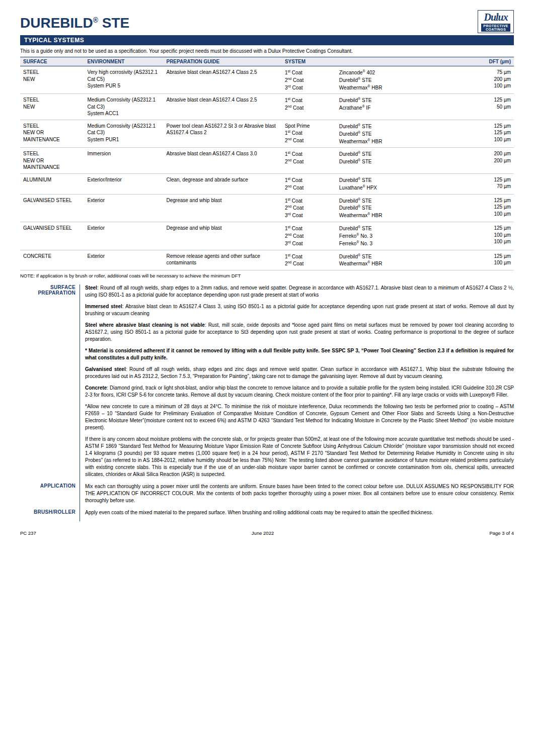Dulux
PROTECTIVE
COATINGS
DUREBILD® STE
TYPICAL SYSTEMS
This is a guide only and not to be used as a specification. Your specific project needs must be discussed with a Dulux Protective Coatings Consultant.
| SURFACE | ENVIRONMENT | PREPARATION GUIDE | SYSTEM | | DFT (µm) |
| --- | --- | --- | --- | --- | --- |
| STEEL NEW | Very high corrosivity (AS2312.1 Cat C5) System PUR 5 | Abrasive blast clean AS1627.4 Class 2.5 | 1 st Coat 2 nd Coat 3 rd Coat | Zincanode ® 402 Durebild ® STE Weathermax ® HBR | 75 µm 200 µm 100 µm |
| STEEL NEW | Medium Corrosivity (AS2312.1 Cat C3) System ACC1 | Abrasive blast clean AS1627.4 Class 2.5 | 1 st Coat 2 nd Coat | Durebild ® STE Acrathane ® IF | 125 µm 50 µm |
| STEEL NEW OR MAINTENANCE | Medium Corrosivity (AS2312.1 Cat C3) System PUR1 | Power tool clean AS1627.2 St 3 or Abrasive blast AS1627.4 Class 2 | Spot Prime 1 st Coat 2 nd Coat | Durebild ® STE Durebild ® STE Weathermax ® HBR | 125 µm 125 µm 100 µm |
| STEEL NEW OR MAINTENANCE | Immersion | Abrasive blast clean AS1627.4 Class 3.0 | 1 st Coat 2 nd Coat | Durebild ® STE Durebild ® STE | 200 µm 200 µm |
| ALUMINIUM | Exterior/Interior | Clean, degrease and abrade surface | 1 st Coat 2 nd Coat | Durebild ® STE Luxathane ® HPX | 125 µm 70 µm |
| GALVANISED STEEL | Exterior | Degrease and whip blast | 1 st Coat 2 nd Coat 3 rd Coat | Durebild ® STE Durebild ® STE Weathermax ® HBR | 125 µm 125 µm 100 µm |
| GALVANISED STEEL | Exterior | Degrease and whip blast | 1 st Coat 2 nd Coat 3 rd Coat | Durebild ® STE Ferreko ® No. 3 Ferreko ® No. 3 | 125 µm 100 µm 100 µm |
| CONCRETE | Exterior | Remove release agents and other surface contaminants | 1 st Coat 2 nd Coat | Durebild ® STE Weathermax ® HBR | 125 µm 100 µm |
NOTE: If application is by brush or roller, additional coats will be necessary to achieve the minimum DFT
| SURFACE PREPARATION | Steel : Round off all rough welds, sharp edges to a 2mm radius, and remove weld spatter. Degrease in accordance with AS1627.1. Abrasive blast clean to a minimum of AS1627.4 Class 2 ½, using ISO 8501-1 as a pictorial guide for acceptance depending upon rust grade present at start of works Immersed steel : Abrasive blast clean to AS1627.4 Class 3, using ISO 8501-1 as a pictorial guide for acceptance depending upon rust grade present at start of works. Remove all dust by brushing or vacuum cleaning Steel where abrasive blast cleaning is not viable : Rust, mill scale, oxide deposits and *loose aged paint films on metal surfaces must be removed by power tool cleaning according to AS1627.2, using ISO 8501-1 as a pictorial guide for acceptance to St3 depending upon rust grade present at start of works. Coating performance is proportional to the degree of surface preparation. * Material is considered adherent if it cannot be removed by lifting with a dull flexible putty knife. See SSPC SP 3, “Power Tool Cleaning” Section 2.3 if a definition is required for what constitutes a dull putty knife. Galvanised steel : Round off all rough welds, sharp edges and zinc dags and remove weld spatter. Clean surface in accordance with AS1627.1. Whip blast the substrate following the procedures laid out in AS 2312.2, Section 7.5.3, “Preparation for Painting”, taking care not to damage the galvanising layer. Remove all dust by vacuum cleaning. Concrete : Diamond grind, track or light shot-blast, and/or whip blast the concrete to remove laitance and to provide a suitable profile for the system being installed. ICRI Guideline 310.2R CSP 2-3 for floors, ICRI CSP 5-6 for concrete tanks. Remove all dust by vacuum cleaning. Check moisture content of the floor prior to painting*. Fill any large cracks or voids with Luxepoxy® Filler. *Allow new concrete to cure a minimum of 28 days at 24°C. To minimise the risk of moisture interference, Dulux recommends the following two tests be performed prior to coating – ASTM F2659 – 10 “Standard Guide for Preliminary Evaluation of Comparative Moisture Condition of Concrete, Gypsum Cement and Other Floor Slabs and Screeds Using a Non-Destructive Electronic Moisture Meter”(moisture content not to exceed 6%) and ASTM D 4263 “Standard Test Method for Indicating Moisture in Concrete by the Plastic Sheet Method” (no visible moisture present). If there is any concern about moisture problems with the concrete slab, or for projects greater than 500m2, at least one of the following more accurate quantitative test methods should be used - ASTM F 1869 “Standard Test Method for Measuring Moisture Vapor Emission Rate of Concrete Subfloor Using Anhydrous Calcium Chloride” (moisture vapor transmission should not exceed 1.4 kilograms (3 pounds) per 93 square metres (1,000 square feet) in a 24 hour period), ASTM F 2170 “Standard Test Method for Determining Relative Humidity in Concrete using in situ Probes” (as referred to in AS 1884-2012, relative humidity should be less than 75%) Note: The testing listed above cannot guarantee avoidance of future moisture related problems particularly with existing concrete slabs. This is especially true if the use of an under-slab moisture vapor barrier cannot be confirmed or concrete contamination from oils, chemical spills, unreacted silicates, chlorides or Alkali Silica Reaction (ASR) is suspected. |
| APPLICATION | Mix each can thoroughly using a power mixer until the contents are uniform. Ensure bases have been tinted to the correct colour before use. DULUX ASSUMES NO RESPONSIBILITY FOR THE APPLICATION OF INCORRECT COLOUR. Mix the contents of both packs together thoroughly using a power mixer. Box all containers before use to ensure colour consistency. Remix thoroughly before use. |
| BRUSH/ROLLER | Apply even coats of the mixed material to the prepared surface. When brushing and rolling additional coats may be required to attain the specified thickness. |
PC 237 Page 3 of 4
June 2022